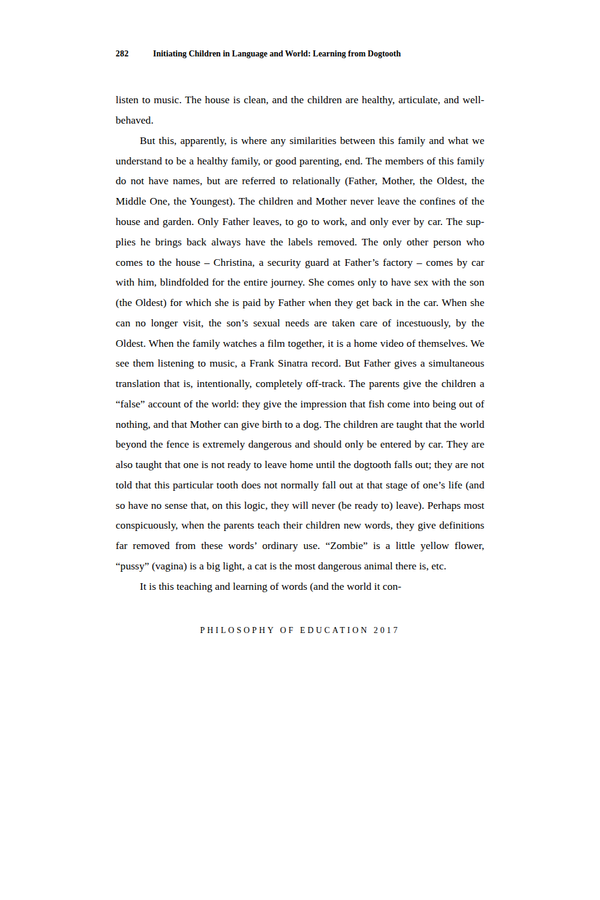282 Initiating Children in Language and World: Learning from Dogtooth
listen to music. The house is clean, and the children are healthy, articulate, and well-behaved.
But this, apparently, is where any similarities between this family and what we understand to be a healthy family, or good parenting, end. The members of this family do not have names, but are referred to relationally (Father, Mother, the Oldest, the Middle One, the Youngest). The children and Mother never leave the confines of the house and garden. Only Father leaves, to go to work, and only ever by car. The supplies he brings back always have the labels removed. The only other person who comes to the house – Christina, a security guard at Father’s factory – comes by car with him, blindfolded for the entire journey. She comes only to have sex with the son (the Oldest) for which she is paid by Father when they get back in the car. When she can no longer visit, the son’s sexual needs are taken care of incestuously, by the Oldest. When the family watches a film together, it is a home video of themselves. We see them listening to music, a Frank Sinatra record. But Father gives a simultaneous translation that is, intentionally, completely off-track. The parents give the children a “false” account of the world: they give the impression that fish come into being out of nothing, and that Mother can give birth to a dog. The children are taught that the world beyond the fence is extremely dangerous and should only be entered by car. They are also taught that one is not ready to leave home until the dogtooth falls out; they are not told that this particular tooth does not normally fall out at that stage of one’s life (and so have no sense that, on this logic, they will never (be ready to) leave). Perhaps most conspicuously, when the parents teach their children new words, they give definitions far removed from these words’ ordinary use. “Zombie” is a little yellow flower, “pussy” (vagina) is a big light, a cat is the most dangerous animal there is, etc.
It is this teaching and learning of words (and the world it con-
PHILOSOPHY OF EDUCATION 2017